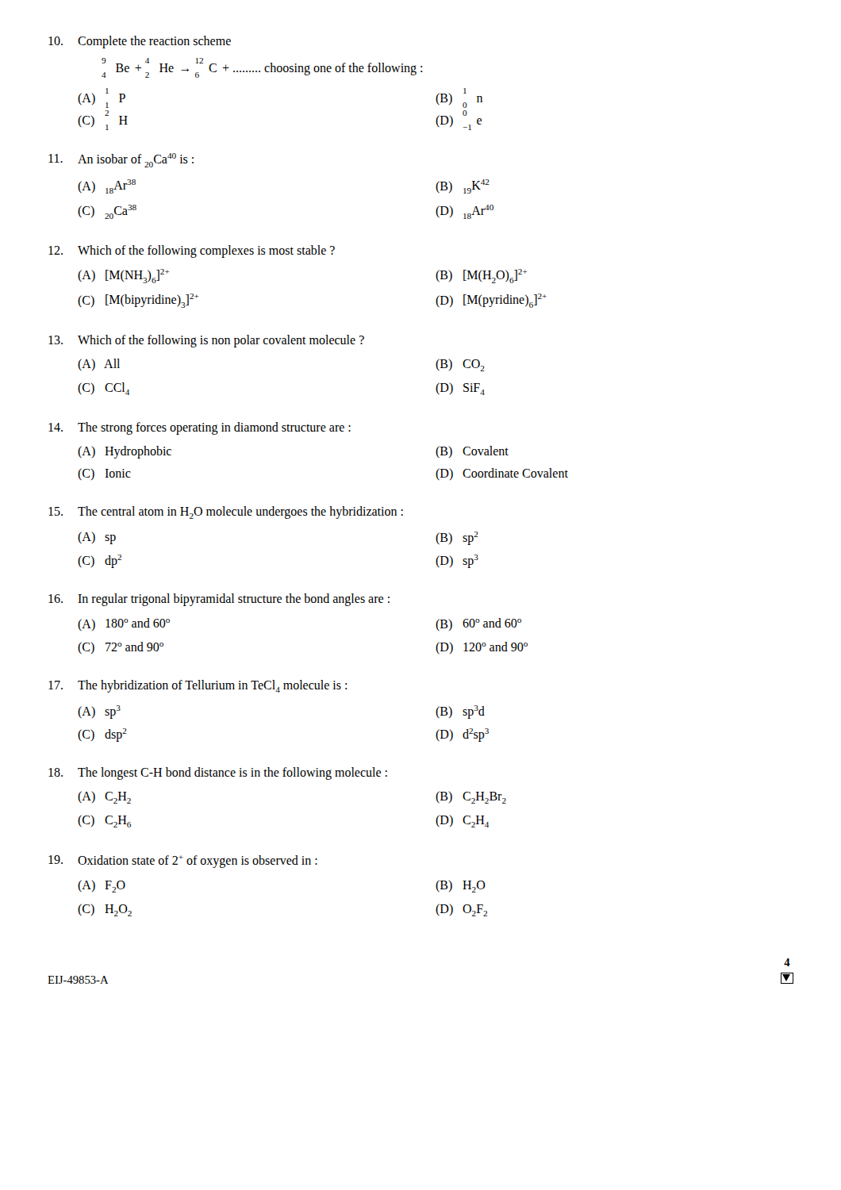10.
Complete the reaction scheme
94 Be + 42 He → 126 C + ......... choosing one of the following :
| (A) 1 1 P | (B) 1 0 n |
| (C) 2 1 H | (D) 0 −1 e |
11.
An isobar of 20Ca40 is :
| (A) 18 Ar 38 | (B) 19 K 42 |
| (C) 20 Ca 38 | (D) 18 Ar 40 |
12.
Which of the following complexes is most stable ?
| (A) [M(NH 3 ) 6 ] 2+ | (B) [M(H 2 O) 6 ] 2+ |
| (C) [M(bipyridine) 3 ] 2+ | (D) [M(pyridine) 6 ] 2+ |
13.
Which of the following is non polar covalent molecule ?
| (A) All | (B) CO 2 |
| (C) CCl 4 | (D) SiF 4 |
14.
The strong forces operating in diamond structure are :
| (A) Hydrophobic | (B) Covalent |
| (C) Ionic | (D) Coordinate Covalent |
15.
The central atom in H2O molecule undergoes the hybridization :
| (A) sp | (B) sp 2 |
| (C) dp 2 | (D) sp 3 |
16.
In regular trigonal bipyramidal structure the bond angles are :
| (A) 180 o and 60 o | (B) 60 o and 60 o |
| (C) 72 o and 90 o | (D) 120 o and 90 o |
17.
The hybridization of Tellurium in TeCl4 molecule is :
| (A) sp 3 | (B) sp 3 d |
| (C) dsp 2 | (D) d 2 sp 3 |
18.
The longest C-H bond distance is in the following molecule :
| (A) C 2 H 2 | (B) C 2 H 2 Br 2 |
| (C) C 2 H 6 | (D) C 2 H 4 |
19.
Oxidation state of 2+ of oxygen is observed in :
| (A) F 2 O | (B) H 2 O |
| (C) H 2 O 2 | (D) O 2 F 2 |
EIJ-49853-A
4